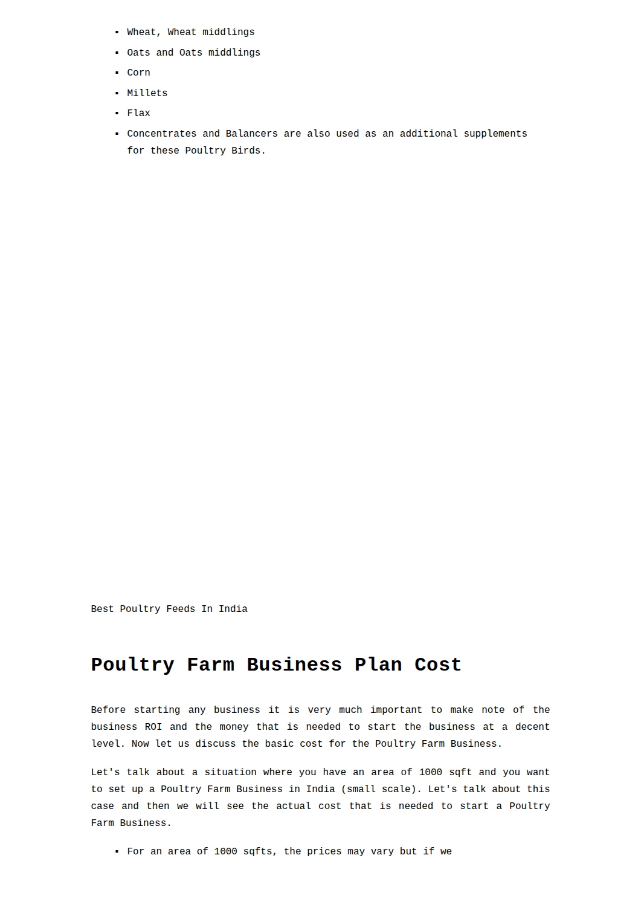Wheat, Wheat middlings
Oats and Oats middlings
Corn
Millets
Flax
Concentrates and Balancers are also used as an additional supplements for these Poultry Birds.
Best Poultry Feeds In India
Poultry Farm Business Plan Cost
Before starting any business it is very much important to make note of the business ROI and the money that is needed to start the business at a decent level. Now let us discuss the basic cost for the Poultry Farm Business.
Let's talk about a situation where you have an area of 1000 sqft and you want to set up a Poultry Farm Business in India (small scale). Let's talk about this case and then we will see the actual cost that is needed to start a Poultry Farm Business.
For an area of 1000 sqfts, the prices may vary but if we